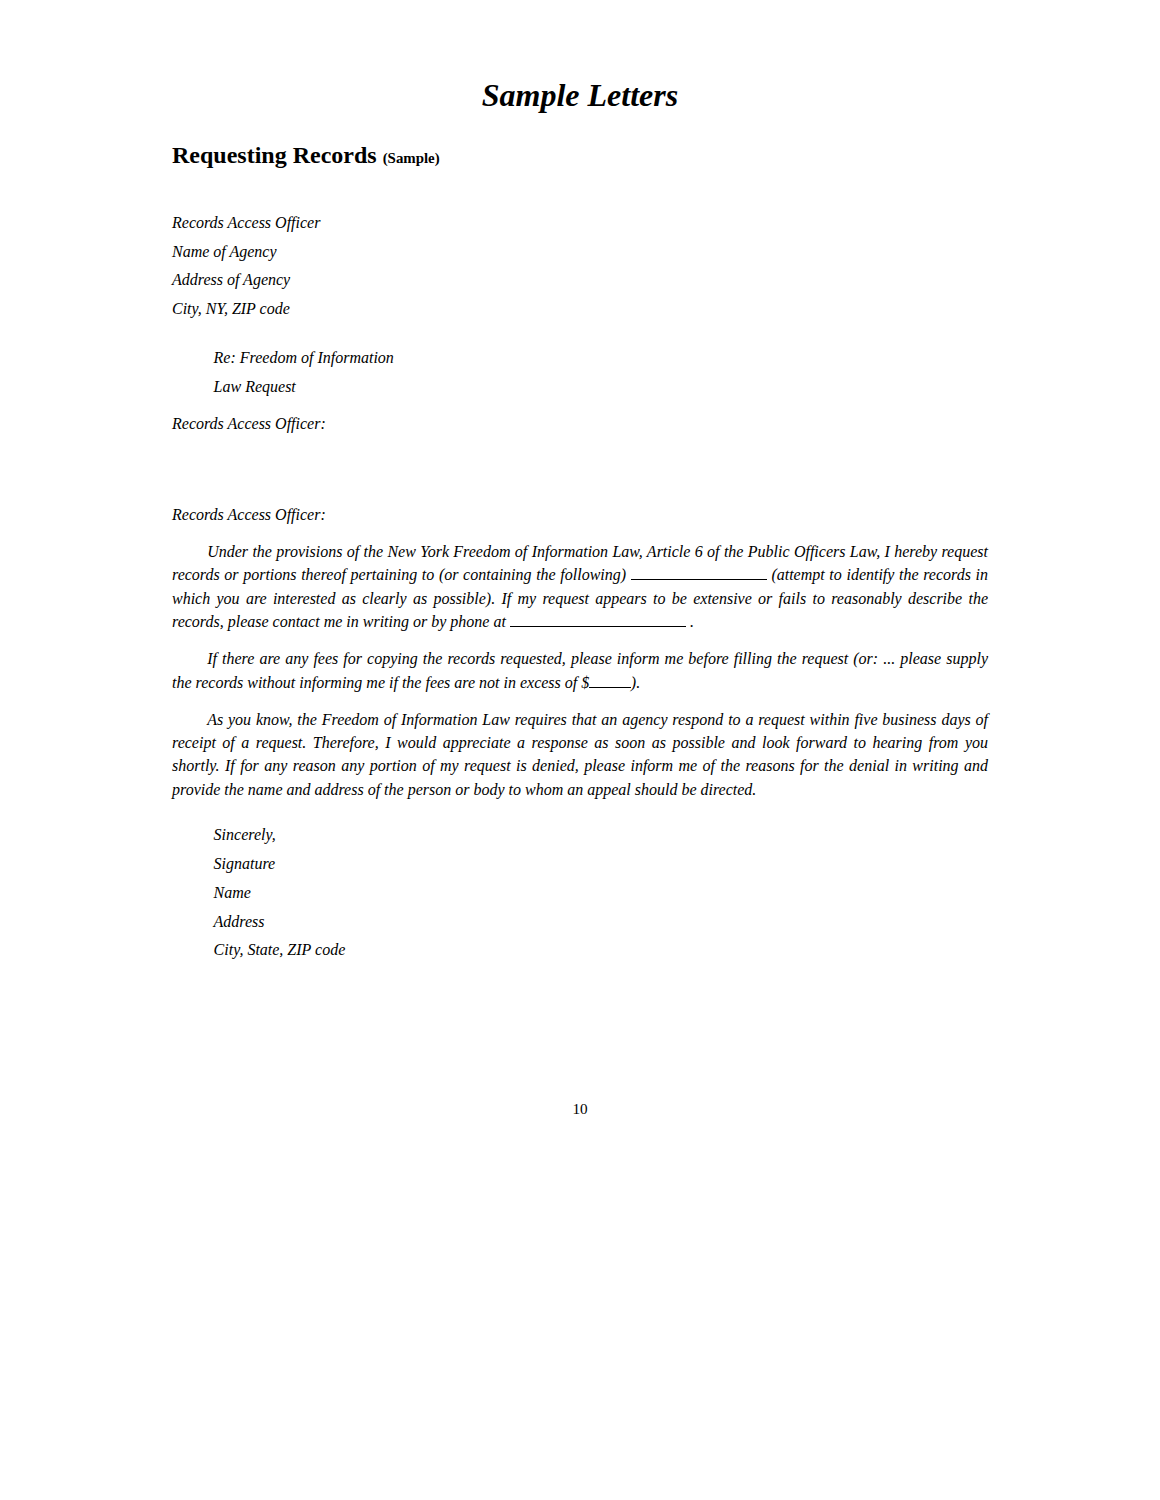Sample Letters
Requesting Records (Sample)
Records Access Officer
Name of Agency
Address of Agency
City, NY, ZIP code
Re: Freedom of Information
Law Request
Records Access Officer:
Records Access Officer:
Under the provisions of the New York Freedom of Information Law, Article 6 of the Public Officers Law, I hereby request records or portions thereof pertaining to (or containing the following) (attempt to identify the records in which you are interested as clearly as possible). If my request appears to be extensive or fails to reasonably describe the records, please contact me in writing or by phone at .
If there are any fees for copying the records requested, please inform me before filling the request (or: ... please supply the records without informing me if the fees are not in excess of $ ).
As you know, the Freedom of Information Law requires that an agency respond to a request within five business days of receipt of a request. Therefore, I would appreciate a response as soon as possible and look forward to hearing from you shortly. If for any reason any portion of my request is denied, please inform me of the reasons for the denial in writing and provide the name and address of the person or body to whom an appeal should be directed.
Sincerely,
Signature
Name
Address
City, State, ZIP code
10